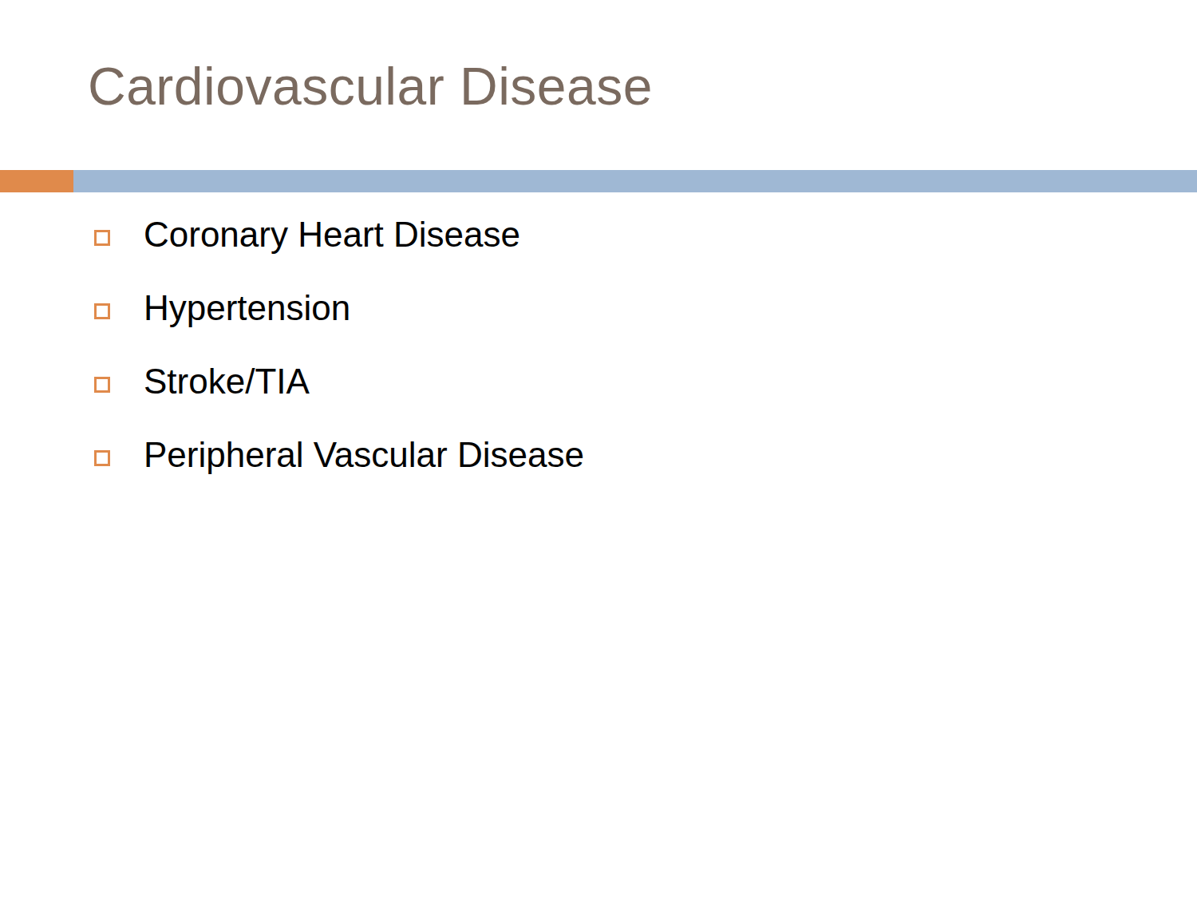Cardiovascular Disease
Coronary Heart Disease
Hypertension
Stroke/TIA
Peripheral Vascular Disease